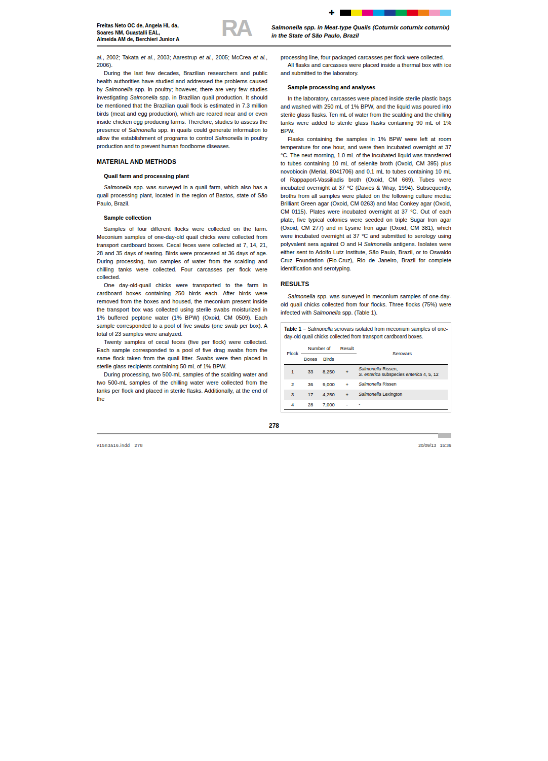✚
Freitas Neto OC de, Angela HL da,
Soares NM, Guastalli EAL,
Almeida AM de, Berchieri Junior A
R​A
Salmonella spp. in Meat-type Quails (Coturnix coturnix coturnix) in the State of São Paulo, Brazil
al., 2002; Takata et al., 2003; Aarestrup et al., 2005; McCrea et al., 2006).
During the last few decades, Brazilian researchers and public health authorities have studied and addressed the problems caused by Salmonella spp. in poultry; however, there are very few studies investigating Salmonella spp. in Brazilian quail production. It should be mentioned that the Brazilian quail flock is estimated in 7.3 million birds (meat and egg production), which are reared near and or even inside chicken egg producing farms. Therefore, studies to assess the presence of Salmonella spp. in quails could generate information to allow the establishment of programs to control Salmonella in poultry production and to prevent human foodborne diseases.
MATERIAL AND METHODS
Quail farm and processing plant
Salmonella spp. was surveyed in a quail farm, which also has a quail processing plant, located in the region of Bastos, state of São Paulo, Brazil.
Sample collection
Samples of four different flocks were collected on the farm. Meconium samples of one-day-old quail chicks were collected from transport cardboard boxes. Cecal feces were collected at 7, 14, 21, 28 and 35 days of rearing. Birds were processed at 36 days of age. During processing, two samples of water from the scalding and chilling tanks were collected. Four carcasses per flock were collected.
One day-old-quail chicks were transported to the farm in cardboard boxes containing 250 birds each. After birds were removed from the boxes and housed, the meconium present inside the transport box was collected using sterile swabs moisturized in 1% buffered peptone water (1% BPW) (Oxoid, CM 0509). Each sample corresponded to a pool of five swabs (one swab per box). A total of 23 samples were analyzed.
Twenty samples of cecal feces (five per flock) were collected. Each sample corresponded to a pool of five drag swabs from the same flock taken from the quail litter. Swabs were then placed in sterile glass recipients containing 50 mL of 1% BPW.
During processing, two 500-mL samples of the scalding water and two 500-mL samples of the chilling water were collected from the tanks per flock and placed in sterile flasks. Additionally, at the end of the
processing line, four packaged carcasses per flock were collected.
All flasks and carcasses were placed inside a thermal box with ice and submitted to the laboratory.
Sample processing and analyses
In the laboratory, carcasses were placed inside sterile plastic bags and washed with 250 mL of 1% BPW, and the liquid was poured into sterile glass flasks. Ten mL of water from the scalding and the chilling tanks were added to sterile glass flasks containing 90 mL of 1% BPW.
Flasks containing the samples in 1% BPW were left at room temperature for one hour, and were then incubated overnight at 37 °C. The next morning, 1.0 mL of the incubated liquid was transferred to tubes containing 10 mL of selenite broth (Oxoid, CM 395) plus novobiocin (Merial, 8041706) and 0.1 mL to tubes containing 10 mL of Rappaport-Vassiliadis broth (Oxoid, CM 669). Tubes were incubated overnight at 37 °C (Davies & Wray, 1994). Subsequently, broths from all samples were plated on the following culture media: Brilliant Green agar (Oxoid, CM 0263) and Mac Conkey agar (Oxoid, CM 0115). Plates were incubated overnight at 37 °C. Out of each plate, five typical colonies were seeded on triple Sugar Iron agar (Oxoid, CM 277) and in Lysine Iron agar (Oxoid, CM 381), which were incubated overnight at 37 °C and submitted to serology using polyvalent sera against O and H Salmonella antigens. Isolates were either sent to Adolfo Lutz Institute, São Paulo, Brazil, or to Oswaldo Cruz Foundation (Fio-Cruz), Rio de Janeiro, Brazil for complete identification and serotyping.
RESULTS
Salmonella spp. was surveyed in meconium samples of one-day-old quail chicks collected from four flocks. Three flocks (75%) were infected with Salmonella spp. (Table 1).
Table 1 – Salmonella serovars isolated from meconium samples of one-day-old quail chicks collected from transport cardboard boxes.
| Flock | Number of | Result | Serovars |
| --- | --- | --- | --- |
| Boxes | Birds | |
| 1 | 33 | 8,250 | + | Salmonella Rissen, S. enterica subspecies enterica 4, 5, 12 |
| 2 | 36 | 9,000 | + | Salmonella Rissen |
| 3 | 17 | 4,250 | + | Salmonella Lexington |
| 4 | 28 | 7,000 | - | - |
278
v15n3a16.indd 278
20/09/13 15:36